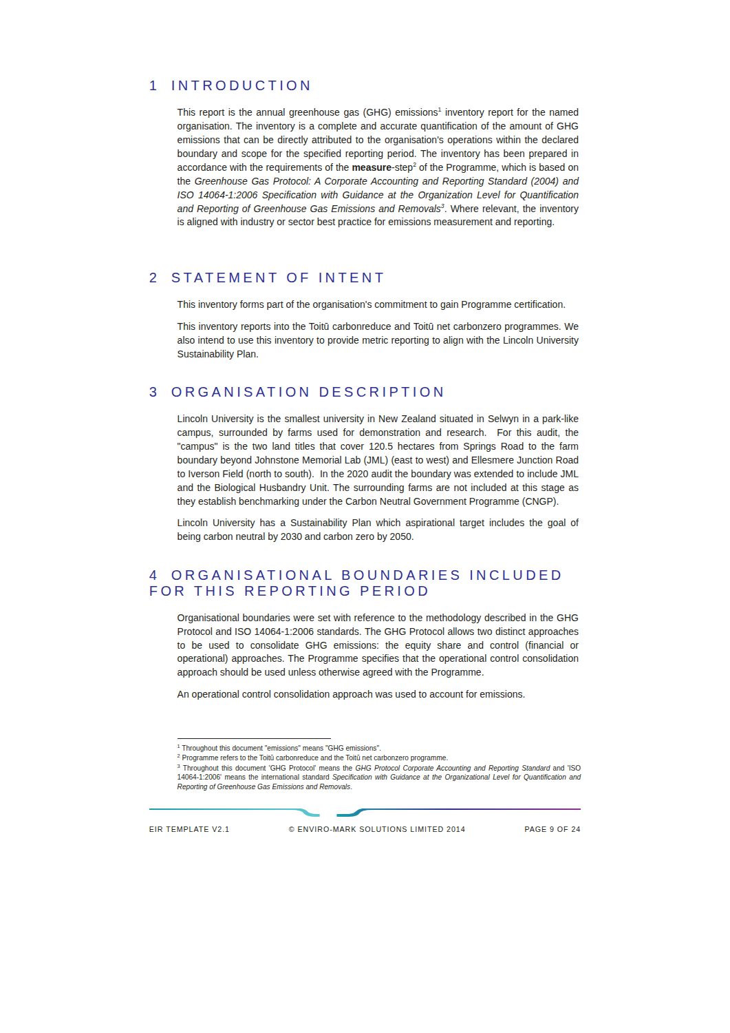1 INTRODUCTION
This report is the annual greenhouse gas (GHG) emissions1 inventory report for the named organisation. The inventory is a complete and accurate quantification of the amount of GHG emissions that can be directly attributed to the organisation's operations within the declared boundary and scope for the specified reporting period. The inventory has been prepared in accordance with the requirements of the measure-step2 of the Programme, which is based on the Greenhouse Gas Protocol: A Corporate Accounting and Reporting Standard (2004) and ISO 14064-1:2006 Specification with Guidance at the Organization Level for Quantification and Reporting of Greenhouse Gas Emissions and Removals3. Where relevant, the inventory is aligned with industry or sector best practice for emissions measurement and reporting.
2 STATEMENT OF INTENT
This inventory forms part of the organisation's commitment to gain Programme certification.
This inventory reports into the Toitū carbonreduce and Toitū net carbonzero programmes. We also intend to use this inventory to provide metric reporting to align with the Lincoln University Sustainability Plan.
3 ORGANISATION DESCRIPTION
Lincoln University is the smallest university in New Zealand situated in Selwyn in a park-like campus, surrounded by farms used for demonstration and research. For this audit, the "campus" is the two land titles that cover 120.5 hectares from Springs Road to the farm boundary beyond Johnstone Memorial Lab (JML) (east to west) and Ellesmere Junction Road to Iverson Field (north to south). In the 2020 audit the boundary was extended to include JML and the Biological Husbandry Unit. The surrounding farms are not included at this stage as they establish benchmarking under the Carbon Neutral Government Programme (CNGP).
Lincoln University has a Sustainability Plan which aspirational target includes the goal of being carbon neutral by 2030 and carbon zero by 2050.
4 ORGANISATIONAL BOUNDARIES INCLUDED FOR THIS REPORTING PERIOD
Organisational boundaries were set with reference to the methodology described in the GHG Protocol and ISO 14064-1:2006 standards. The GHG Protocol allows two distinct approaches to be used to consolidate GHG emissions: the equity share and control (financial or operational) approaches. The Programme specifies that the operational control consolidation approach should be used unless otherwise agreed with the Programme.
An operational control consolidation approach was used to account for emissions.
1 Throughout this document "emissions" means "GHG emissions".
2 Programme refers to the Toitū carbonreduce and the Toitū net carbonzero programme.
3 Throughout this document 'GHG Protocol' means the GHG Protocol Corporate Accounting and Reporting Standard and 'ISO 14064-1:2006' means the international standard Specification with Guidance at the Organizational Level for Quantification and Reporting of Greenhouse Gas Emissions and Removals.
EIR TEMPLATE V2.1
© ENVIRO-MARK SOLUTIONS LIMITED 2014
PAGE 9 OF 24